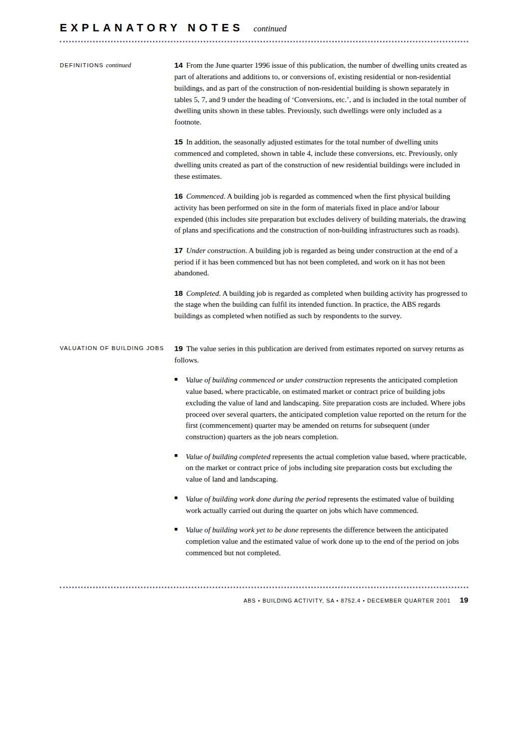Explanatory Notescontinued
Definitions continued
14 From the June quarter 1996 issue of this publication, the number of dwelling units created as part of alterations and additions to, or conversions of, existing residential or non-residential buildings, and as part of the construction of non-residential building is shown separately in tables 5, 7, and 9 under the heading of ‘Conversions, etc.’, and is included in the total number of dwelling units shown in these tables. Previously, such dwellings were only included as a footnote.
15 In addition, the seasonally adjusted estimates for the total number of dwelling units commenced and completed, shown in table 4, include these conversions, etc. Previously, only dwelling units created as part of the construction of new residential buildings were included in these estimates.
16 Commenced. A building job is regarded as commenced when the first physical building activity has been performed on site in the form of materials fixed in place and/or labour expended (this includes site preparation but excludes delivery of building materials, the drawing of plans and specifications and the construction of non-building infrastructures such as roads).
17 Under construction. A building job is regarded as being under construction at the end of a period if it has been commenced but has not been completed, and work on it has not been abandoned.
18 Completed. A building job is regarded as completed when building activity has progressed to the stage when the building can fulfil its intended function. In practice, the ABS regards buildings as completed when notified as such by respondents to the survey.
Valuation of building jobs
19 The value series in this publication are derived from estimates reported on survey returns as follows.
Value of building commenced or under construction represents the anticipated completion value based, where practicable, on estimated market or contract price of building jobs excluding the value of land and landscaping. Site preparation costs are included. Where jobs proceed over several quarters, the anticipated completion value reported on the return for the first (commencement) quarter may be amended on returns for subsequent (under construction) quarters as the job nears completion.
Value of building completed represents the actual completion value based, where practicable, on the market or contract price of jobs including site preparation costs but excluding the value of land and landscaping.
Value of building work done during the period represents the estimated value of building work actually carried out during the quarter on jobs which have commenced.
Value of building work yet to be done represents the difference between the anticipated completion value and the estimated value of work done up to the end of the period on jobs commenced but not completed.
ABS • Building Activity, SA • 8752.4 • December Quarter 200119